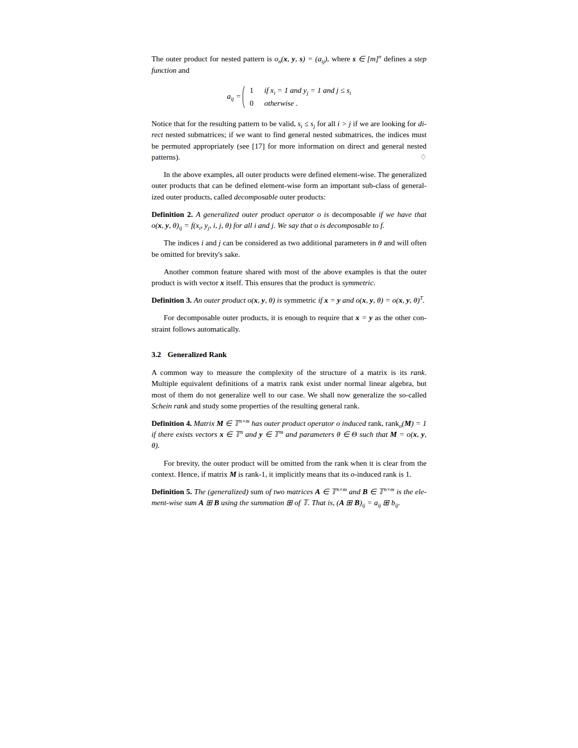The outer product for nested pattern is on(x, y, s) = (aij), where s ∈ [m]n defines a step function and
aij =
| 1 | if x i = 1 and y j = 1 and j ≤ s i |
| 0 | otherwise . |
Notice that for the resulting pattern to be valid, si ≤ sj for all i > j if we are looking for direct nested submatrices; if we want to find general nested submatrices, the indices must be permuted appropriately (see [17] for more information on direct and general nested patterns).♢
In the above examples, all outer products were defined element-wise. The generalized outer products that can be defined element-wise form an important sub-class of generalized outer products, called decomposable outer products:
Definition 2. A generalized outer product operator o is decomposable if we have that o(x, y, θ)ij = f(xi, yj, i, j, θ) for all i and j. We say that o is decomposable to f.
The indices i and j can be considered as two additional parameters in θ and will often be omitted for brevity's sake.
Another common feature shared with most of the above examples is that the outer product is with vector x itself. This ensures that the product is symmetric.
Definition 3. An outer product o(x, y, θ) is symmetric if x = y and o(x, y, θ) = o(x, y, θ)T.
For decomposable outer products, it is enough to require that x = y as the other constraint follows automatically.
3.2 Generalized Rank
A common way to measure the complexity of the structure of a matrix is its rank. Multiple equivalent definitions of a matrix rank exist under normal linear algebra, but most of them do not generalize well to our case. We shall now generalize the so-called Schein rank and study some properties of the resulting general rank.
Definition 4. Matrix M ∈ 𝕋n×m has outer product operator o induced rank, ranko(M) = 1 if there exists vectors x ∈ 𝕋n and y ∈ 𝕋m and parameters θ ∈ Θ such that M = o(x, y, θ).
For brevity, the outer product will be omitted from the rank when it is clear from the context. Hence, if matrix M is rank-1, it implicitly means that its o-induced rank is 1.
Definition 5. The (generalized) sum of two matrices A ∈ 𝕋n×m and B ∈ 𝕋n×m is the element-wise sum A ⊞ B using the summation ⊞ of 𝕋. That is, (A ⊞ B)ij = aij ⊞ bij.